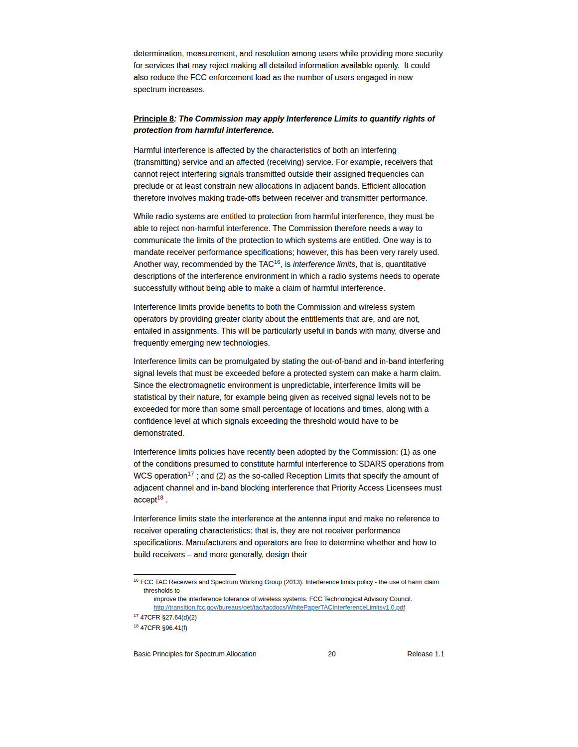determination, measurement, and resolution among users while providing more security for services that may reject making all detailed information available openly. It could also reduce the FCC enforcement load as the number of users engaged in new spectrum increases.
Principle 8: The Commission may apply Interference Limits to quantify rights of protection from harmful interference.
Harmful interference is affected by the characteristics of both an interfering (transmitting) service and an affected (receiving) service. For example, receivers that cannot reject interfering signals transmitted outside their assigned frequencies can preclude or at least constrain new allocations in adjacent bands. Efficient allocation therefore involves making trade-offs between receiver and transmitter performance.
While radio systems are entitled to protection from harmful interference, they must be able to reject non-harmful interference. The Commission therefore needs a way to communicate the limits of the protection to which systems are entitled. One way is to mandate receiver performance specifications; however, this has been very rarely used. Another way, recommended by the TAC16, is interference limits, that is, quantitative descriptions of the interference environment in which a radio systems needs to operate successfully without being able to make a claim of harmful interference.
Interference limits provide benefits to both the Commission and wireless system operators by providing greater clarity about the entitlements that are, and are not, entailed in assignments. This will be particularly useful in bands with many, diverse and frequently emerging new technologies.
Interference limits can be promulgated by stating the out-of-band and in-band interfering signal levels that must be exceeded before a protected system can make a harm claim. Since the electromagnetic environment is unpredictable, interference limits will be statistical by their nature, for example being given as received signal levels not to be exceeded for more than some small percentage of locations and times, along with a confidence level at which signals exceeding the threshold would have to be demonstrated.
Interference limits policies have recently been adopted by the Commission: (1) as one of the conditions presumed to constitute harmful interference to SDARS operations from WCS operation17 ; and (2) as the so-called Reception Limits that specify the amount of adjacent channel and in-band blocking interference that Priority Access Licensees must accept18 .
Interference limits state the interference at the antenna input and make no reference to receiver operating characteristics; that is, they are not receiver performance specifications. Manufacturers and operators are free to determine whether and how to build receivers – and more generally, design their
16 FCC TAC Receivers and Spectrum Working Group (2013). Interference limits policy - the use of harm claim thresholds to improve the interference tolerance of wireless systems. FCC Technological Advisory Council. http://transition.fcc.gov/bureaus/oet/tac/tacdocs/WhitePaperTACInterferenceLimitsv1.0.pdf
17 47CFR §27.64(d)(2)
18 47CFR §96.41(f)
Basic Principles for Spectrum Allocation 20 Release 1.1